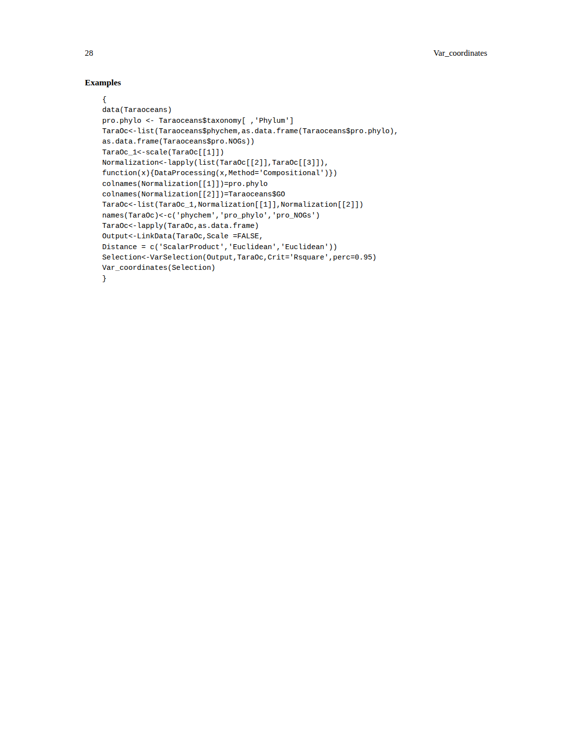28 Var_coordinates
Examples
{
data(Taraoceans)
pro.phylo <- Taraoceans$taxonomy[ ,'Phylum']
TaraOc<-list(Taraoceans$phychem,as.data.frame(Taraoceans$pro.phylo),
as.data.frame(Taraoceans$pro.NOGs))
TaraOc_1<-scale(TaraOc[[1]])
Normalization<-lapply(list(TaraOc[[2]],TaraOc[[3]]),
function(x){DataProcessing(x,Method='Compositional')})
colnames(Normalization[[1]])=pro.phylo
colnames(Normalization[[2]])=Taraoceans$GO
TaraOc<-list(TaraOc_1,Normalization[[1]],Normalization[[2]])
names(TaraOc)<-c('phychem','pro_phylo','pro_NOGs')
TaraOc<-lapply(TaraOc,as.data.frame)
Output<-LinkData(TaraOc,Scale =FALSE,
Distance = c('ScalarProduct','Euclidean','Euclidean'))
Selection<-VarSelection(Output,TaraOc,Crit='Rsquare',perc=0.95)
Var_coordinates(Selection)
}